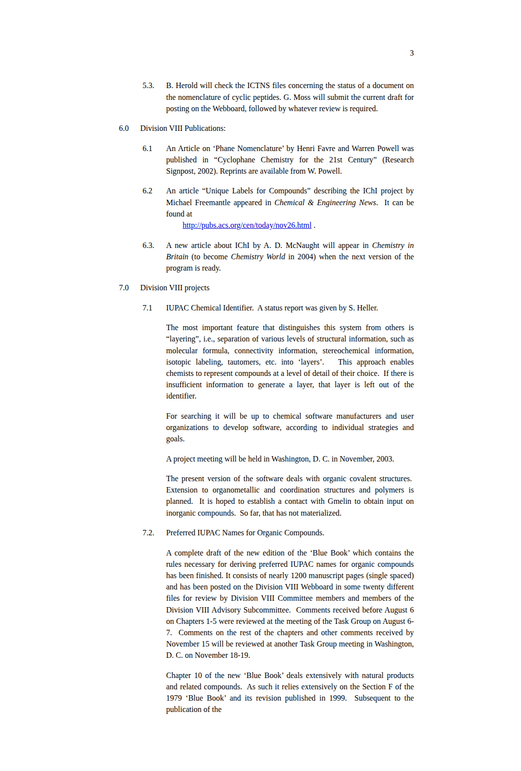3
5.3. B. Herold will check the ICTNS files concerning the status of a document on the nomenclature of cyclic peptides. G. Moss will submit the current draft for posting on the Webboard, followed by whatever review is required.
6.0 Division VIII Publications:
6.1 An Article on ‘Phane Nomenclature’ by Henri Favre and Warren Powell was published in “Cyclophane Chemistry for the 21st Century” (Research Signpost, 2002). Reprints are available from W. Powell.
6.2 An article “Unique Labels for Compounds” describing the IChI project by Michael Freemantle appeared in Chemical & Engineering News. It can be found at
http://pubs.acs.org/cen/today/nov26.html .
6.3. A new article about IChI by A. D. McNaught will appear in Chemistry in Britain (to become Chemistry World in 2004) when the next version of the program is ready.
7.0 Division VIII projects
7.1 IUPAC Chemical Identifier. A status report was given by S. Heller.
The most important feature that distinguishes this system from others is “layering”, i.e., separation of various levels of structural information, such as molecular formula, connectivity information, stereochemical information, isotopic labeling, tautomers, etc. into ‘layers’. This approach enables chemists to represent compounds at a level of detail of their choice. If there is insufficient information to generate a layer, that layer is left out of the identifier.
For searching it will be up to chemical software manufacturers and user organizations to develop software, according to individual strategies and goals.
A project meeting will be held in Washington, D. C. in November, 2003.
The present version of the software deals with organic covalent structures. Extension to organometallic and coordination structures and polymers is planned. It is hoped to establish a contact with Gmelin to obtain input on inorganic compounds. So far, that has not materialized.
7.2. Preferred IUPAC Names for Organic Compounds.
A complete draft of the new edition of the ‘Blue Book’ which contains the rules necessary for deriving preferred IUPAC names for organic compounds has been finished. It consists of nearly 1200 manuscript pages (single spaced) and has been posted on the Division VIII Webboard in some twenty different files for review by Division VIII Committee members and members of the Division VIII Advisory Subcommittee. Comments received before August 6 on Chapters 1-5 were reviewed at the meeting of the Task Group on August 6-7. Comments on the rest of the chapters and other comments received by November 15 will be reviewed at another Task Group meeting in Washington, D. C. on November 18-19.
Chapter 10 of the new ‘Blue Book’ deals extensively with natural products and related compounds. As such it relies extensively on the Section F of the 1979 ‘Blue Book’ and its revision published in 1999. Subsequent to the publication of the